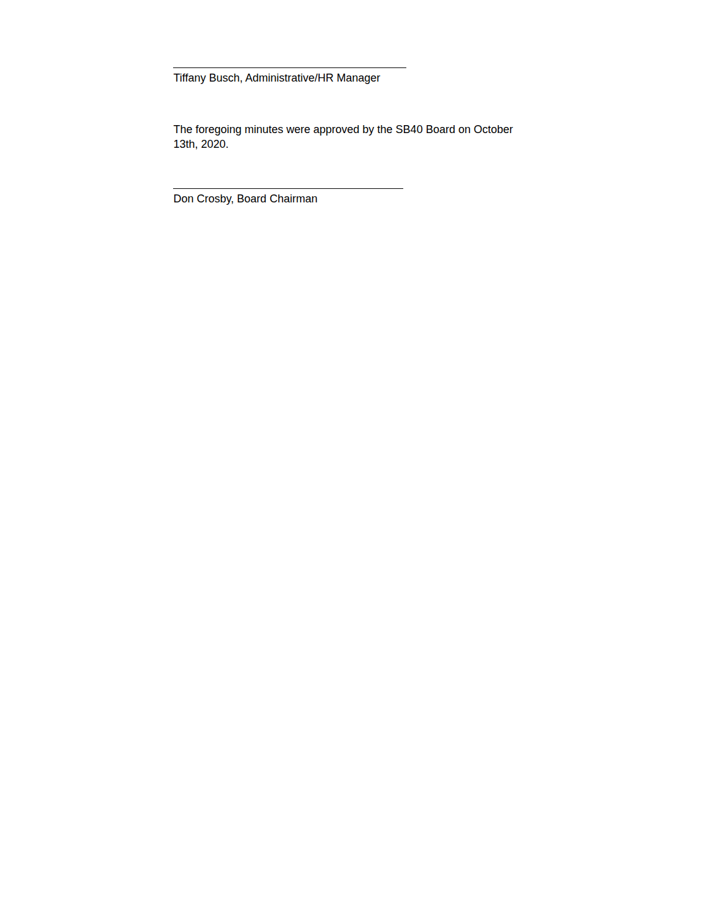Tiffany Busch, Administrative/HR Manager
The foregoing minutes were approved by the SB40 Board on October 13th, 2020.
Don Crosby, Board Chairman